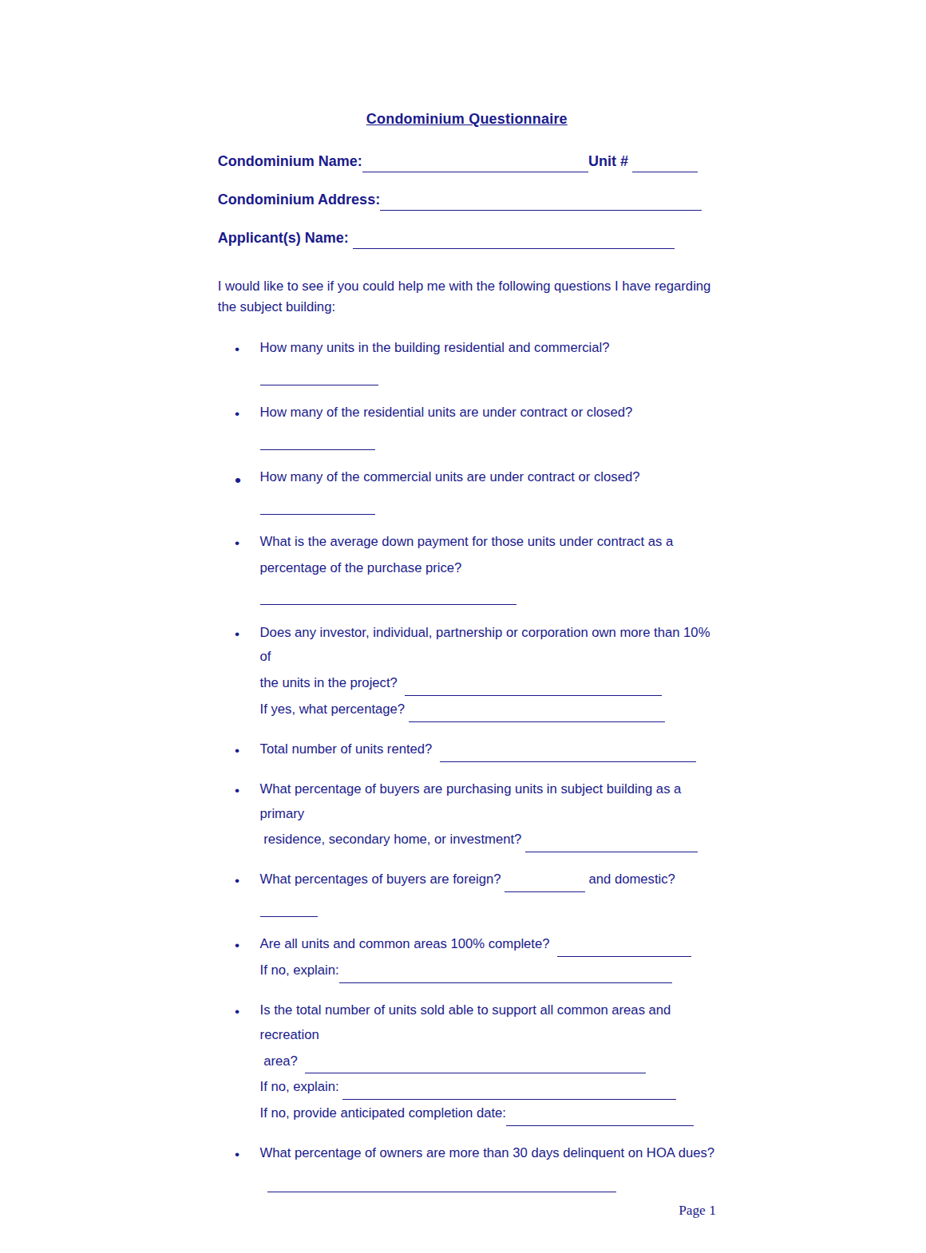Condominium Questionnaire
Condominium Name: Unit #
Condominium Address:
Applicant(s) Name:
I would like to see if you could help me with the following questions I have regarding the subject building:
How many units in the building residential and commercial?
How many of the residential units are under contract or closed?
How many of the commercial units are under contract or closed?
What is the average down payment for those units under contract as a percentage of the purchase price?
Does any investor, individual, partnership or corporation own more than 10% of the units in the project? If yes, what percentage?
Total number of units rented?
What percentage of buyers are purchasing units in subject building as a primary residence, secondary home, or investment?
What percentages of buyers are foreign? and domestic?
Are all units and common areas 100% complete? If no, explain:
Is the total number of units sold able to support all common areas and recreation area? If no, explain: If no, provide anticipated completion date:
What percentage of owners are more than 30 days delinquent on HOA dues?
Page 1